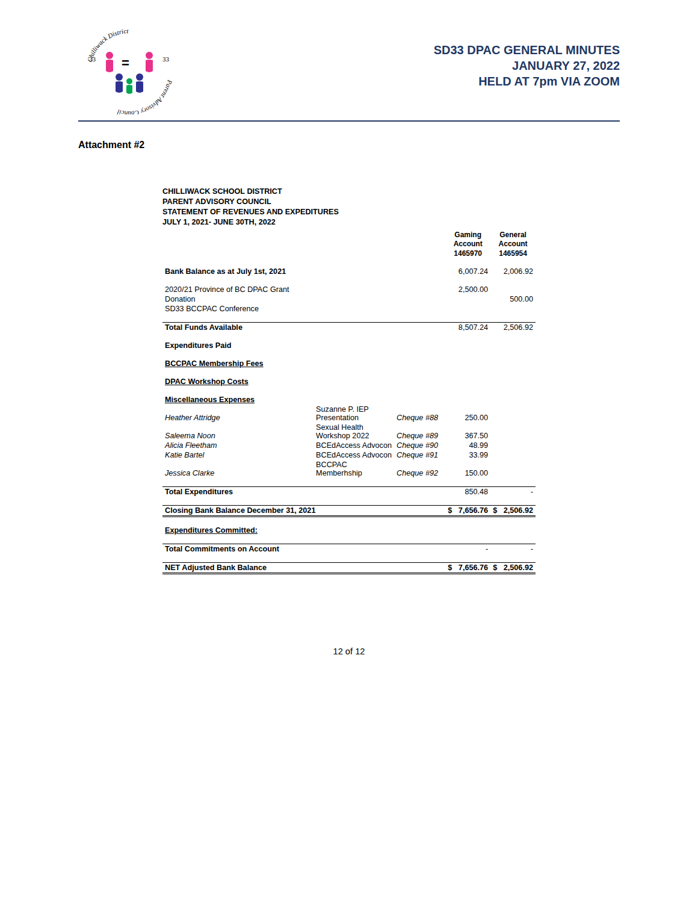Chilliwack District Parent Advisory Council 33 33 =
SD33 DPAC GENERAL MINUTES
JANUARY 27, 2022
HELD AT 7pm VIA ZOOM
Attachment #2
CHILLIWACK SCHOOL DISTRICT
PARENT ADVISORY COUNCIL
STATEMENT OF REVENUES AND EXPEDITURES
JULY 1, 2021- JUNE 30TH, 2022
| | Gaming Account | General Account |
| | 1465970 | 1465954 |
| Bank Balance as at July 1st, 2021 | 6,007.24 | 2,006.92 |
| 2020/21 Province of BC DPAC Grant | 2,500.00 | |
| Donation | | 500.00 |
| SD33 BCCPAC Conference | | |
| Total Funds Available | 8,507.24 | 2,506.92 |
| Expenditures Paid |
| BCCPAC Membership Fees |
| DPAC Workshop Costs |
| Miscellaneous Expenses |
| Heather Attridge | Suzanne P. IEP Presentation | Cheque #88 | 250.00 | |
| Saleema Noon | Sexual Health Workshop 2022 | Cheque #89 | 367.50 | |
| Alicia Fleetham | BCEdAccess Advocon | Cheque #90 | 48.99 | |
| Katie Bartel | BCEdAccess Advocon | Cheque #91 | 33.99 | |
| Jessica Clarke | BCCPAC Memberhship | Cheque #92 | 150.00 | |
| Total Expenditures | 850.48 | - |
| Closing Bank Balance December 31, 2021 | $ 7,656.76 | $ 2,506.92 |
| Expenditures Committed: |
| Total Commitments on Account | - | - |
| NET Adjusted Bank Balance | $ 7,656.76 | $ 2,506.92 |
12 of 12